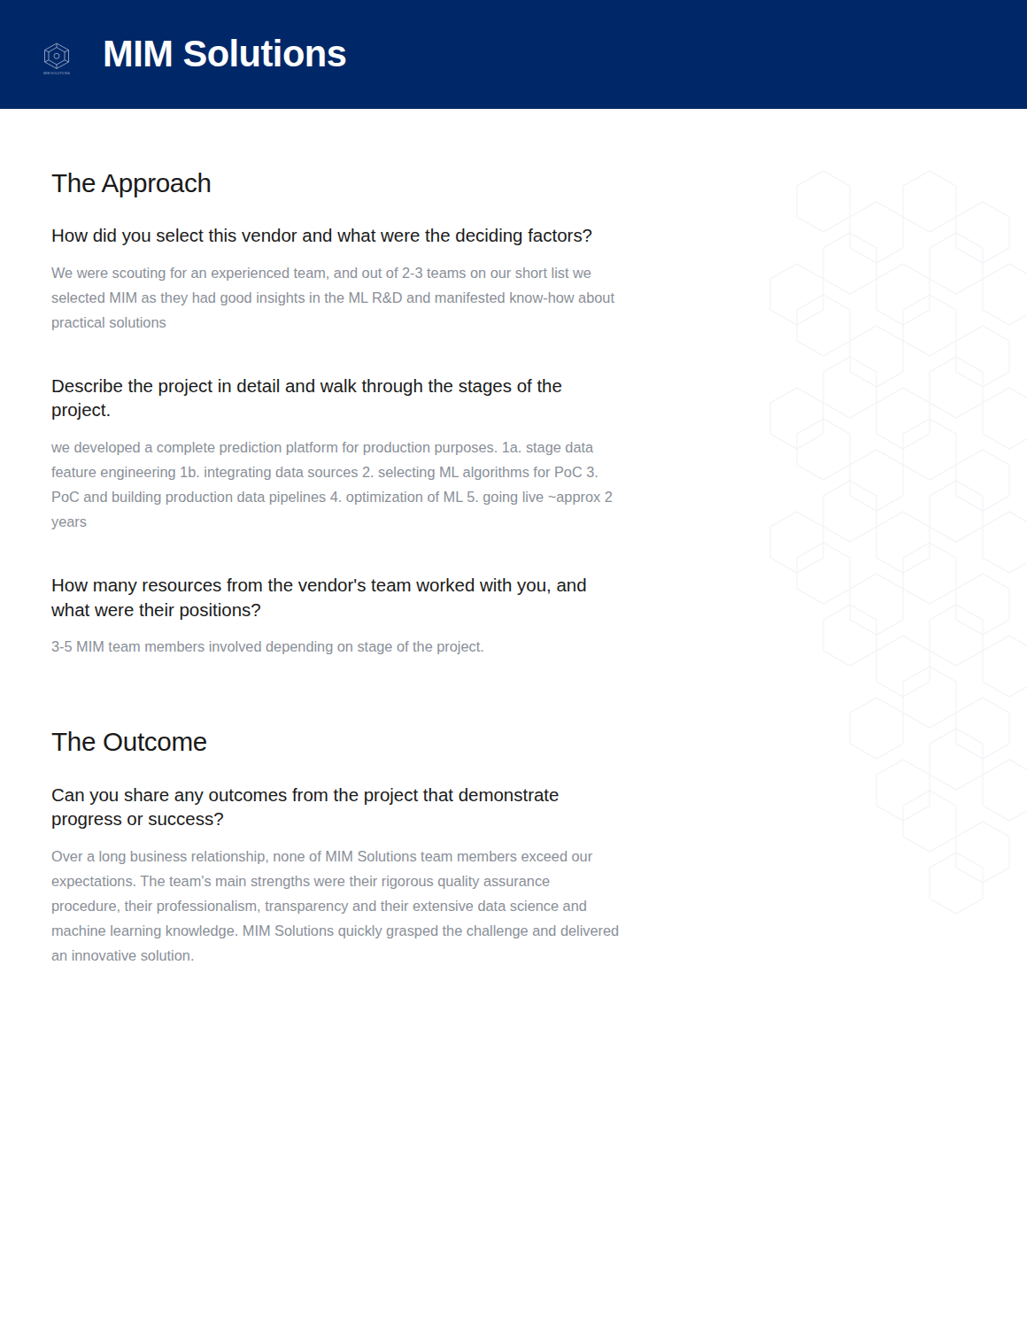MIM SOLUTIONS
MIM Solutions
The Approach
How did you select this vendor and what were the deciding factors?
We were scouting for an experienced team, and out of 2-3 teams on our short list we selected MIM as they had good insights in the ML R&D and manifested know-how about practical solutions
Describe the project in detail and walk through the stages of the project.
we developed a complete prediction platform for production purposes. 1a. stage data feature engineering 1b. integrating data sources 2. selecting ML algorithms for PoC 3. PoC and building production data pipelines 4. optimization of ML 5. going live ~approx 2 years
How many resources from the vendor's team worked with you, and what were their positions?
3-5 MIM team members involved depending on stage of the project.
The Outcome
Can you share any outcomes from the project that demonstrate progress or success?
Over a long business relationship, none of MIM Solutions team members exceed our expectations. The team's main strengths were their rigorous quality assurance procedure, their professionalism, transparency and their extensive data science and machine learning knowledge. MIM Solutions quickly grasped the challenge and delivered an innovative solution.